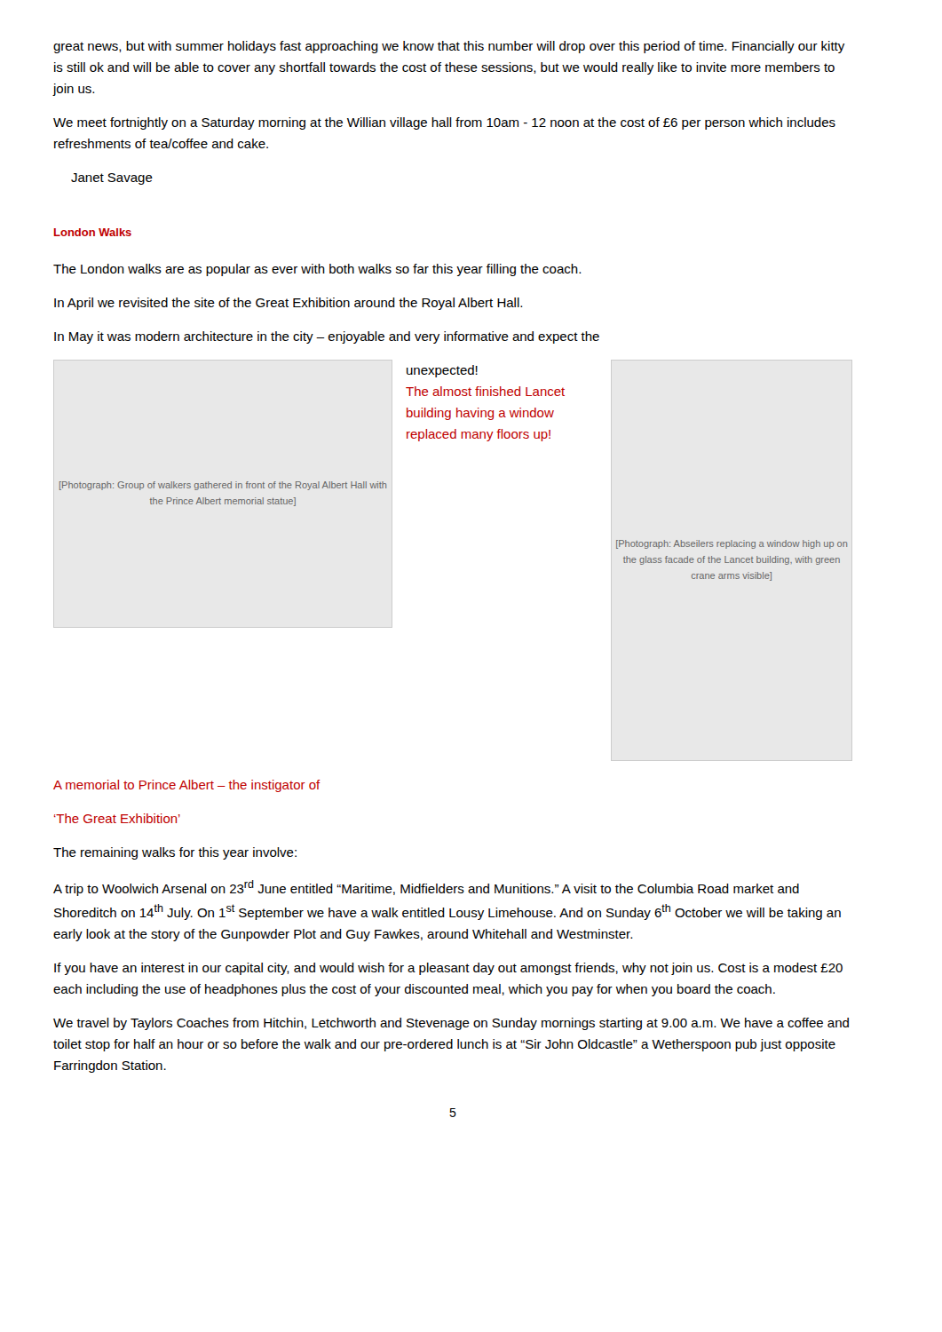great news, but with summer holidays fast approaching we know that this number will drop over this period of time. Financially our kitty is still ok and will be able to cover any shortfall towards the cost of these sessions, but we would really like to invite more members to join us.
We meet fortnightly on a Saturday morning at the Willian village hall from 10am - 12 noon at the cost of £6 per person which includes refreshments of tea/coffee and cake.
Janet Savage
London Walks
The London walks are as popular as ever with both walks so far this year filling the coach.
In April we revisited the site of the Great Exhibition around the Royal Albert Hall.
In May it was modern architecture in the city – enjoyable and very informative and expect the
[Photograph: Abseilers replacing a window high up on the glass facade of the Lancet building, with green crane arms visible]
[Photograph: Group of walkers gathered in front of the Royal Albert Hall with the Prince Albert memorial statue]
unexpected!
The almost finished Lancet building having a window replaced many floors up!
A memorial to Prince Albert – the instigator of
‘The Great Exhibition’
The remaining walks for this year involve:
A trip to Woolwich Arsenal on 23rd June entitled “Maritime, Midfielders and Munitions.” A visit to the Columbia Road market and Shoreditch on 14th July. On 1st September we have a walk entitled Lousy Limehouse. And on Sunday 6th October we will be taking an early look at the story of the Gunpowder Plot and Guy Fawkes, around Whitehall and Westminster.
If you have an interest in our capital city, and would wish for a pleasant day out amongst friends, why not join us. Cost is a modest £20 each including the use of headphones plus the cost of your discounted meal, which you pay for when you board the coach.
We travel by Taylors Coaches from Hitchin, Letchworth and Stevenage on Sunday mornings starting at 9.00 a.m. We have a coffee and toilet stop for half an hour or so before the walk and our pre-ordered lunch is at “Sir John Oldcastle” a Wetherspoon pub just opposite Farringdon Station.
5